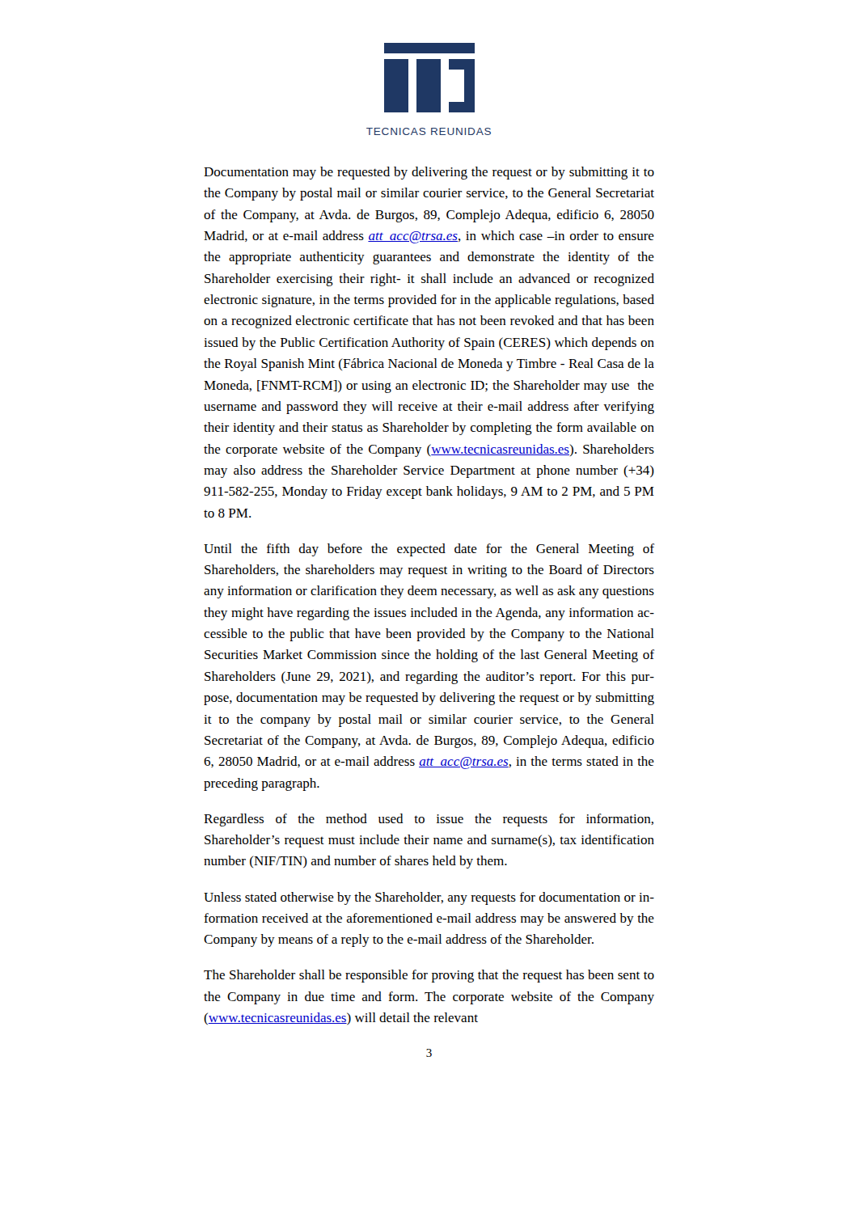TECNICAS REUNIDAS
Documentation may be requested by delivering the request or by submitting it to the Company by postal mail or similar courier service, to the General Secretariat of the Company, at Avda. de Burgos, 89, Complejo Adequa, edificio 6, 28050 Madrid, or at e-mail address att_acc@trsa.es, in which case –in order to ensure the appropriate authenticity guarantees and demonstrate the identity of the Shareholder exercising their right- it shall include an advanced or recognized electronic signature, in the terms provided for in the applicable regulations, based on a recognized electronic certificate that has not been revoked and that has been issued by the Public Certification Authority of Spain (CERES) which depends on the Royal Spanish Mint (Fábrica Nacional de Moneda y Timbre - Real Casa de la Moneda, [FNMT-RCM]) or using an electronic ID; the Shareholder may use the username and password they will receive at their e-mail address after verifying their identity and their status as Shareholder by completing the form available on the corporate website of the Company (www.tecnicasreunidas.es). Shareholders may also address the Shareholder Service Department at phone number (+34) 911-582-255, Monday to Friday except bank holidays, 9 AM to 2 PM, and 5 PM to 8 PM.
Until the fifth day before the expected date for the General Meeting of Shareholders, the shareholders may request in writing to the Board of Directors any information or clarification they deem necessary, as well as ask any questions they might have regarding the issues included in the Agenda, any information accessible to the public that have been provided by the Company to the National Securities Market Commission since the holding of the last General Meeting of Shareholders (June 29, 2021), and regarding the auditor’s report. For this purpose, documentation may be requested by delivering the request or by submitting it to the company by postal mail or similar courier service, to the General Secretariat of the Company, at Avda. de Burgos, 89, Complejo Adequa, edificio 6, 28050 Madrid, or at e-mail address att_acc@trsa.es, in the terms stated in the preceding paragraph.
Regardless of the method used to issue the requests for information, Shareholder’s request must include their name and surname(s), tax identification number (NIF/TIN) and number of shares held by them.
Unless stated otherwise by the Shareholder, any requests for documentation or information received at the aforementioned e-mail address may be answered by the Company by means of a reply to the e-mail address of the Shareholder.
The Shareholder shall be responsible for proving that the request has been sent to the Company in due time and form. The corporate website of the Company (www.tecnicasreunidas.es) will detail the relevant
3